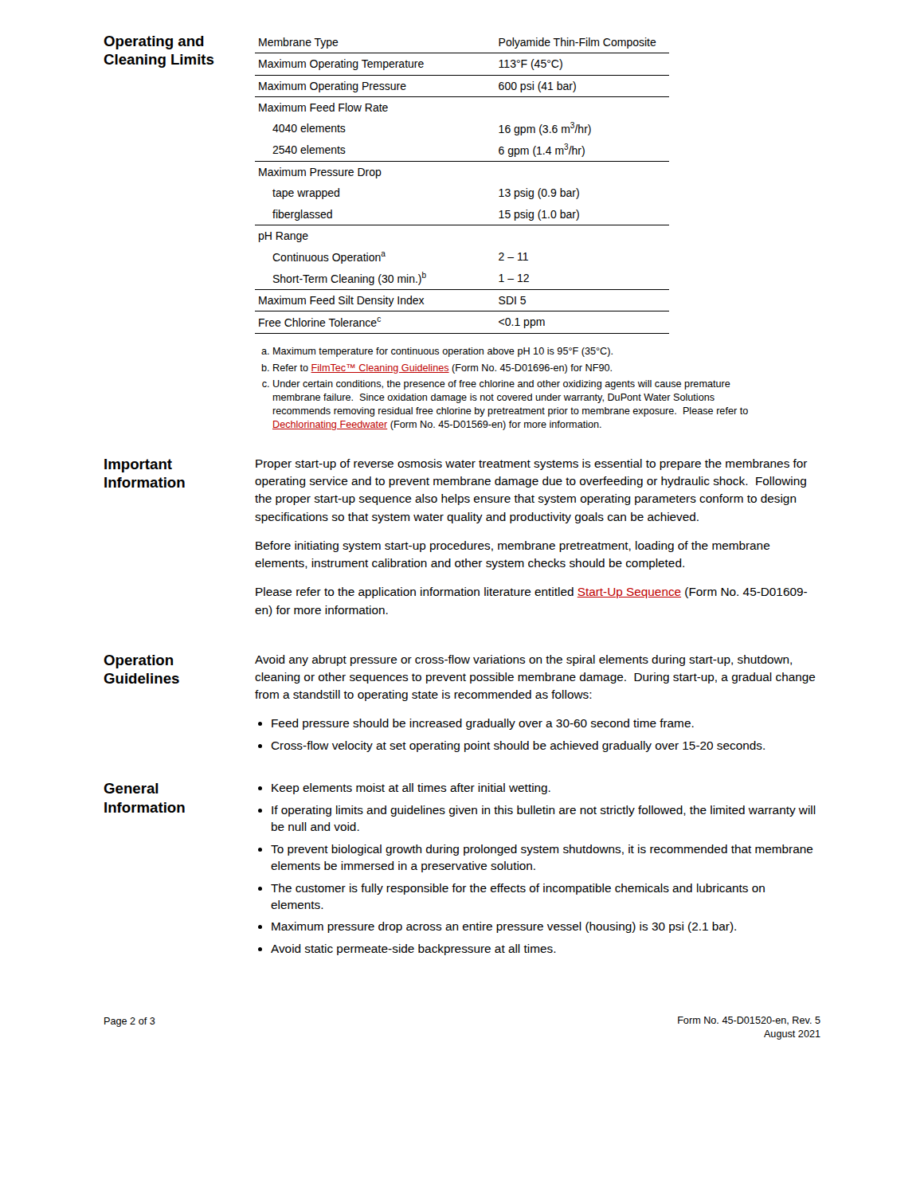Operating and
Cleaning Limits
| Membrane Type | Polyamide Thin-Film Composite |
| Maximum Operating Temperature | 113°F (45°C) |
| Maximum Operating Pressure | 600 psi (41 bar) |
| Maximum Feed Flow Rate | |
| 4040 elements | 16 gpm (3.6 m 3 /hr) |
| 2540 elements | 6 gpm (1.4 m 3 /hr) |
| Maximum Pressure Drop | |
| tape wrapped | 13 psig (0.9 bar) |
| fiberglassed | 15 psig (1.0 bar) |
| pH Range | |
| Continuous Operation a | 2 – 11 |
| Short-Term Cleaning (30 min.) b | 1 – 12 |
| Maximum Feed Silt Density Index | SDI 5 |
| Free Chlorine Tolerance c | <0.1 ppm |
Maximum temperature for continuous operation above pH 10 is 95°F (35°C).
Refer to FilmTec™ Cleaning Guidelines (Form No. 45-D01696-en) for NF90.
Under certain conditions, the presence of free chlorine and other oxidizing agents will cause premature membrane failure. Since oxidation damage is not covered under warranty, DuPont Water Solutions recommends removing residual free chlorine by pretreatment prior to membrane exposure. Please refer to Dechlorinating Feedwater (Form No. 45-D01569-en) for more information.
Important
Information
Proper start-up of reverse osmosis water treatment systems is essential to prepare the membranes for operating service and to prevent membrane damage due to overfeeding or hydraulic shock. Following the proper start-up sequence also helps ensure that system operating parameters conform to design specifications so that system water quality and productivity goals can be achieved.
Before initiating system start-up procedures, membrane pretreatment, loading of the membrane elements, instrument calibration and other system checks should be completed.
Please refer to the application information literature entitled Start-Up Sequence (Form No. 45-D01609-en) for more information.
Operation
Guidelines
Avoid any abrupt pressure or cross-flow variations on the spiral elements during start-up, shutdown, cleaning or other sequences to prevent possible membrane damage. During start-up, a gradual change from a standstill to operating state is recommended as follows:
Feed pressure should be increased gradually over a 30-60 second time frame.
Cross-flow velocity at set operating point should be achieved gradually over 15-20 seconds.
General
Information
Keep elements moist at all times after initial wetting.
If operating limits and guidelines given in this bulletin are not strictly followed, the limited warranty will be null and void.
To prevent biological growth during prolonged system shutdowns, it is recommended that membrane elements be immersed in a preservative solution.
The customer is fully responsible for the effects of incompatible chemicals and lubricants on elements.
Maximum pressure drop across an entire pressure vessel (housing) is 30 psi (2.1 bar).
Avoid static permeate-side backpressure at all times.
Page 2 of 3
Form No. 45-D01520-en, Rev. 5
August 2021